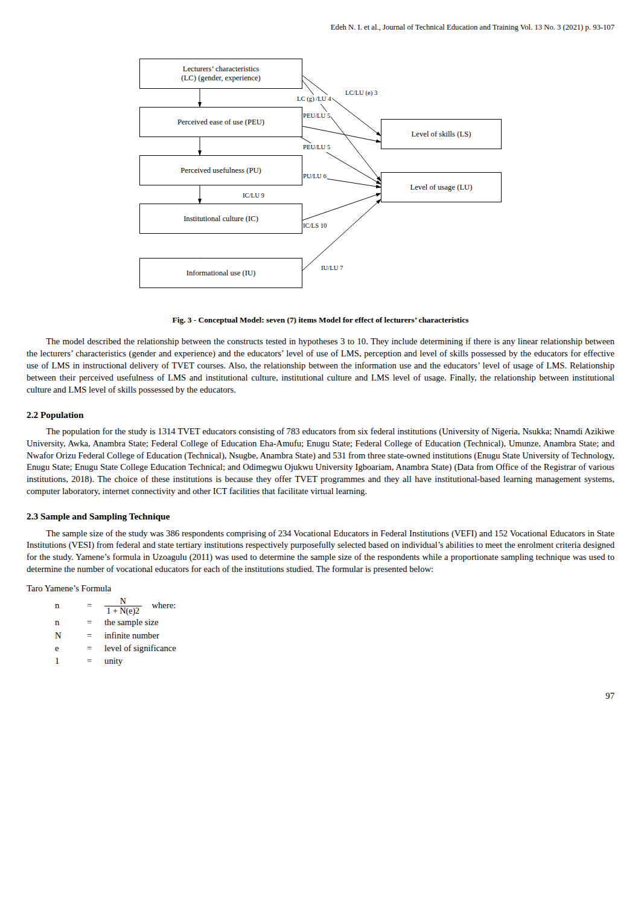Edeh N. I. et al., Journal of Technical Education and Training Vol. 13 No. 3 (2021) p. 93-107
Lecturers’ characteristics
(LC) (gender, experience)
Perceived ease of use (PEU)
Perceived usefulness (PU)
Institutional culture (IC)
Informational use (IU)
Level of skills (LS)
Level of usage (LU)
LC (g) /LU 4
LC/LU (e) 3
PEU/LU 5
PEU/LU 5
PU/LU 6
IC/LU 9
IC/LS 10
IU/LU 7
Fig. 3 - Conceptual Model: seven (7) items Model for effect of lecturers’ characteristics
The model described the relationship between the constructs tested in hypotheses 3 to 10. They include determining if there is any linear relationship between the lecturers’ characteristics (gender and experience) and the educators’ level of use of LMS, perception and level of skills possessed by the educators for effective use of LMS in instructional delivery of TVET courses. Also, the relationship between the information use and the educators’ level of usage of LMS. Relationship between their perceived usefulness of LMS and institutional culture, institutional culture and LMS level of usage. Finally, the relationship between institutional culture and LMS level of skills possessed by the educators.
2.2 Population
The population for the study is 1314 TVET educators consisting of 783 educators from six federal institutions (University of Nigeria, Nsukka; Nnamdi Azikiwe University, Awka, Anambra State; Federal College of Education Eha-Amufu; Enugu State; Federal College of Education (Technical), Umunze, Anambra State; and Nwafor Orizu Federal College of Education (Technical), Nsugbe, Anambra State) and 531 from three state-owned institutions (Enugu State University of Technology, Enugu State; Enugu State College Education Technical; and Odimegwu Ojukwu University Igboariam, Anambra State) (Data from Office of the Registrar of various institutions, 2018). The choice of these institutions is because they offer TVET programmes and they all have institutional-based learning management systems, computer laboratory, internet connectivity and other ICT facilities that facilitate virtual learning.
2.3 Sample and Sampling Technique
The sample size of the study was 386 respondents comprising of 234 Vocational Educators in Federal Institutions (VEFI) and 152 Vocational Educators in State Institutions (VESI) from federal and state tertiary institutions respectively purposefully selected based on individual’s abilities to meet the enrolment criteria designed for the study. Yamene’s formula in Uzoagulu (2011) was used to determine the sample size of the respondents while a proportionate sampling technique was used to determine the number of vocational educators for each of the institutions studied. The formular is presented below:
Taro Yamene’s Formula
| n | = | N 1 + N(e)2 | where: |
| n | = | the sample size |
| N | = | infinite number |
| e | = | level of significance |
| 1 | = | unity |
97